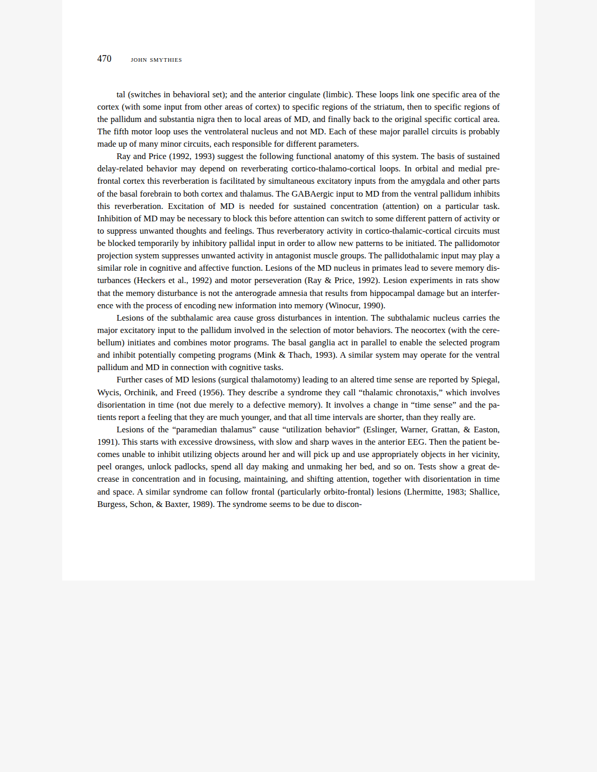470 John Smythies
tal (switches in behavioral set); and the anterior cingulate (limbic). These loops link one specific area of the cortex (with some input from other areas of cortex) to specific regions of the striatum, then to specific regions of the pallidum and substantia nigra then to local areas of MD, and finally back to the original specific cortical area. The fifth motor loop uses the ventrolateral nucleus and not MD. Each of these major parallel circuits is probably made up of many minor circuits, each responsible for different parameters.
Ray and Price (1992, 1993) suggest the following functional anatomy of this system. The basis of sustained delay-related behavior may depend on reverberating cortico-thalamo-cortical loops. In orbital and medial prefrontal cortex this reverberation is facilitated by simultaneous excitatory inputs from the amygdala and other parts of the basal forebrain to both cortex and thalamus. The GABAergic input to MD from the ventral pallidum inhibits this reverberation. Excitation of MD is needed for sustained concentration (attention) on a particular task. Inhibition of MD may be necessary to block this before attention can switch to some different pattern of activity or to suppress unwanted thoughts and feelings. Thus reverberatory activity in cortico-thalamic-cortical circuits must be blocked temporarily by inhibitory pallidal input in order to allow new patterns to be initiated. The pallidomotor projection system suppresses unwanted activity in antagonist muscle groups. The pallidothalamic input may play a similar role in cognitive and affective function. Lesions of the MD nucleus in primates lead to severe memory disturbances (Heckers et al., 1992) and motor perseveration (Ray & Price, 1992). Lesion experiments in rats show that the memory disturbance is not the anterograde amnesia that results from hippocampal damage but an interference with the process of encoding new information into memory (Winocur, 1990).
Lesions of the subthalamic area cause gross disturbances in intention. The subthalamic nucleus carries the major excitatory input to the pallidum involved in the selection of motor behaviors. The neocortex (with the cerebellum) initiates and combines motor programs. The basal ganglia act in parallel to enable the selected program and inhibit potentially competing programs (Mink & Thach, 1993). A similar system may operate for the ventral pallidum and MD in connection with cognitive tasks.
Further cases of MD lesions (surgical thalamotomy) leading to an altered time sense are reported by Spiegal, Wycis, Orchinik, and Freed (1956). They describe a syndrome they call “thalamic chronotaxis,” which involves disorientation in time (not due merely to a defective memory). It involves a change in “time sense” and the patients report a feeling that they are much younger, and that all time intervals are shorter, than they really are.
Lesions of the “paramedian thalamus” cause “utilization behavior” (Eslinger, Warner, Grattan, & Easton, 1991). This starts with excessive drowsiness, with slow and sharp waves in the anterior EEG. Then the patient becomes unable to inhibit utilizing objects around her and will pick up and use appropriately objects in her vicinity, peel oranges, unlock padlocks, spend all day making and unmaking her bed, and so on. Tests show a great decrease in concentration and in focusing, maintaining, and shifting attention, together with disorientation in time and space. A similar syndrome can follow frontal (particularly orbito-frontal) lesions (Lhermitte, 1983; Shallice, Burgess, Schon, & Baxter, 1989). The syndrome seems to be due to discon-